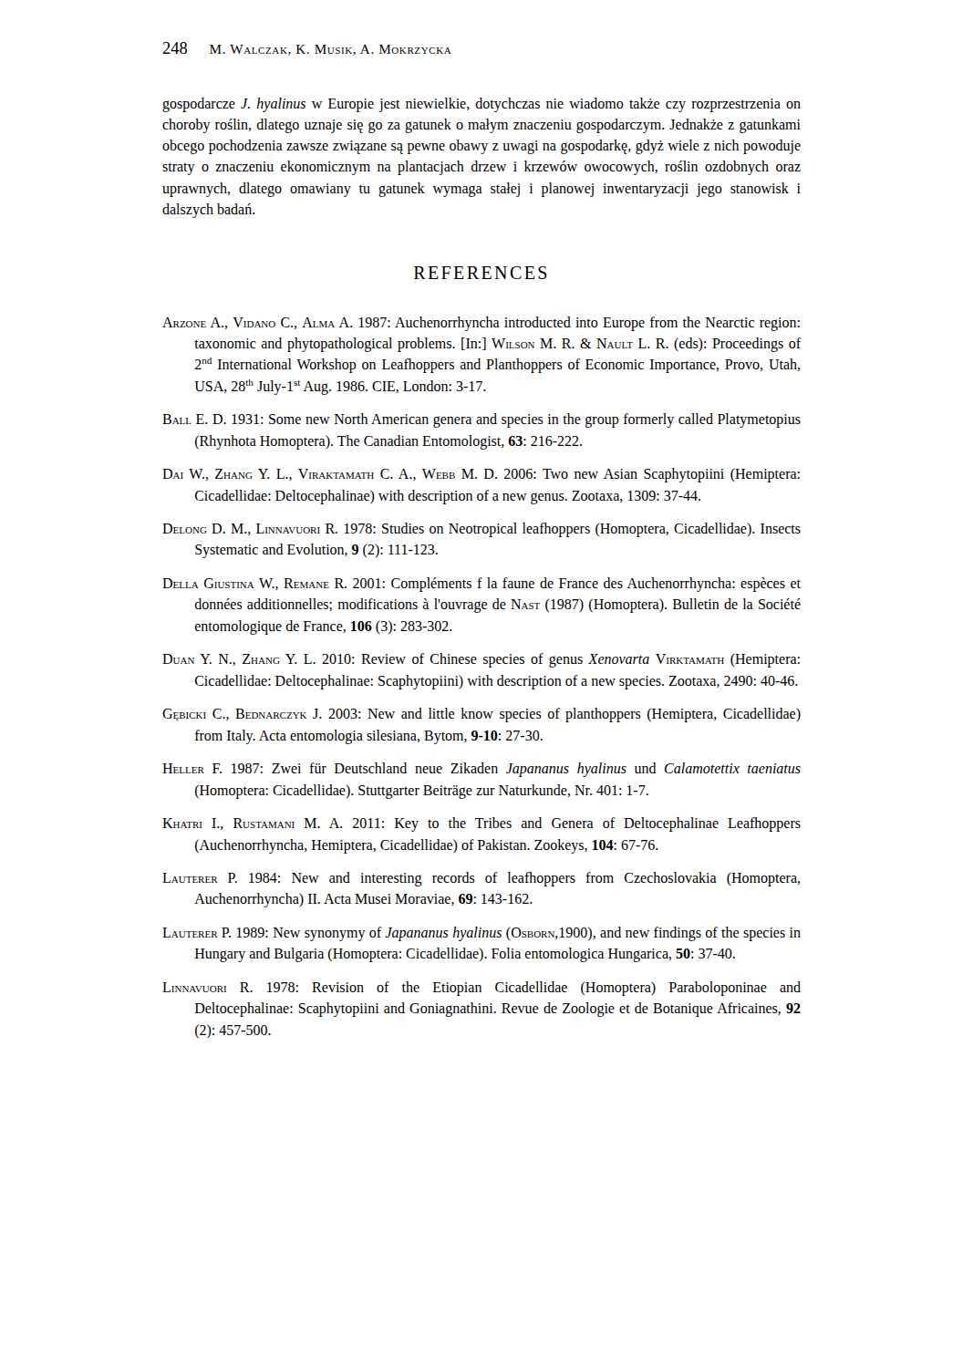248 M. Walczak, K. Musik, A. Mokrzycka
gospodarcze J. hyalinus w Europie jest niewielkie, dotychczas nie wiadomo także czy rozprzestrzenia on choroby roślin, dlatego uznaje się go za gatunek o małym znaczeniu gospodarczym. Jednakże z gatunkami obcego pochodzenia zawsze związane są pewne obawy z uwagi na gospodarkę, gdyż wiele z nich powoduje straty o znaczeniu ekonomicznym na plantacjach drzew i krzewów owocowych, roślin ozdobnych oraz uprawnych, dlatego omawiany tu gatunek wymaga stałej i planowej inwentaryzacji jego stanowisk i dalszych badań.
REFERENCES
Arzone A., Vidano C., Alma A. 1987: Auchenorrhyncha introducted into Europe from the Nearctic region: taxonomic and phytopathological problems. [In:] Wilson M. R. & Nault L. R. (eds): Proceedings of 2nd International Workshop on Leafhoppers and Planthoppers of Economic Importance, Provo, Utah, USA, 28th July-1st Aug. 1986. CIE, London: 3-17.
Ball E. D. 1931: Some new North American genera and species in the group formerly called Platymetopius (Rhynhota Homoptera). The Canadian Entomologist, 63: 216-222.
Dai W., Zhang Y. L., Viraktamath C. A., Webb M. D. 2006: Two new Asian Scaphytopiini (Hemiptera: Cicadellidae: Deltocephalinae) with description of a new genus. Zootaxa, 1309: 37-44.
Delong D. M., Linnavuori R. 1978: Studies on Neotropical leafhoppers (Homoptera, Cicadellidae). Insects Systematic and Evolution, 9 (2): 111-123.
Della Giustina W., Remane R. 2001: Compléments f la faune de France des Auchenorrhyncha: espèces et données additionnelles; modifications à l'ouvrage de Nast (1987) (Homoptera). Bulletin de la Société entomologique de France, 106 (3): 283-302.
Duan Y. N., Zhang Y. L. 2010: Review of Chinese species of genus Xenovarta Virktamath (Hemiptera: Cicadellidae: Deltocephalinae: Scaphytopiini) with description of a new species. Zootaxa, 2490: 40-46.
Gębicki C., Bednarczyk J. 2003: New and little know species of planthoppers (Hemiptera, Cicadellidae) from Italy. Acta entomologia silesiana, Bytom, 9-10: 27-30.
Heller F. 1987: Zwei für Deutschland neue Zikaden Japananus hyalinus und Calamotettix taeniatus (Homoptera: Cicadellidae). Stuttgarter Beiträge zur Naturkunde, Nr. 401: 1-7.
Khatri I., Rustamani M. A. 2011: Key to the Tribes and Genera of Deltocephalinae Leafhoppers (Auchenorrhyncha, Hemiptera, Cicadellidae) of Pakistan. Zookeys, 104: 67-76.
Lauterer P. 1984: New and interesting records of leafhoppers from Czechoslovakia (Homoptera, Auchenorrhyncha) II. Acta Musei Moraviae, 69: 143-162.
Lauterer P. 1989: New synonymy of Japananus hyalinus (Osborn,1900), and new findings of the species in Hungary and Bulgaria (Homoptera: Cicadellidae). Folia entomologica Hungarica, 50: 37-40.
Linnavuori R. 1978: Revision of the Etiopian Cicadellidae (Homoptera) Paraboloponinae and Deltocephalinae: Scaphytopiini and Goniagnathini. Revue de Zoologie et de Botanique Africaines, 92 (2): 457-500.